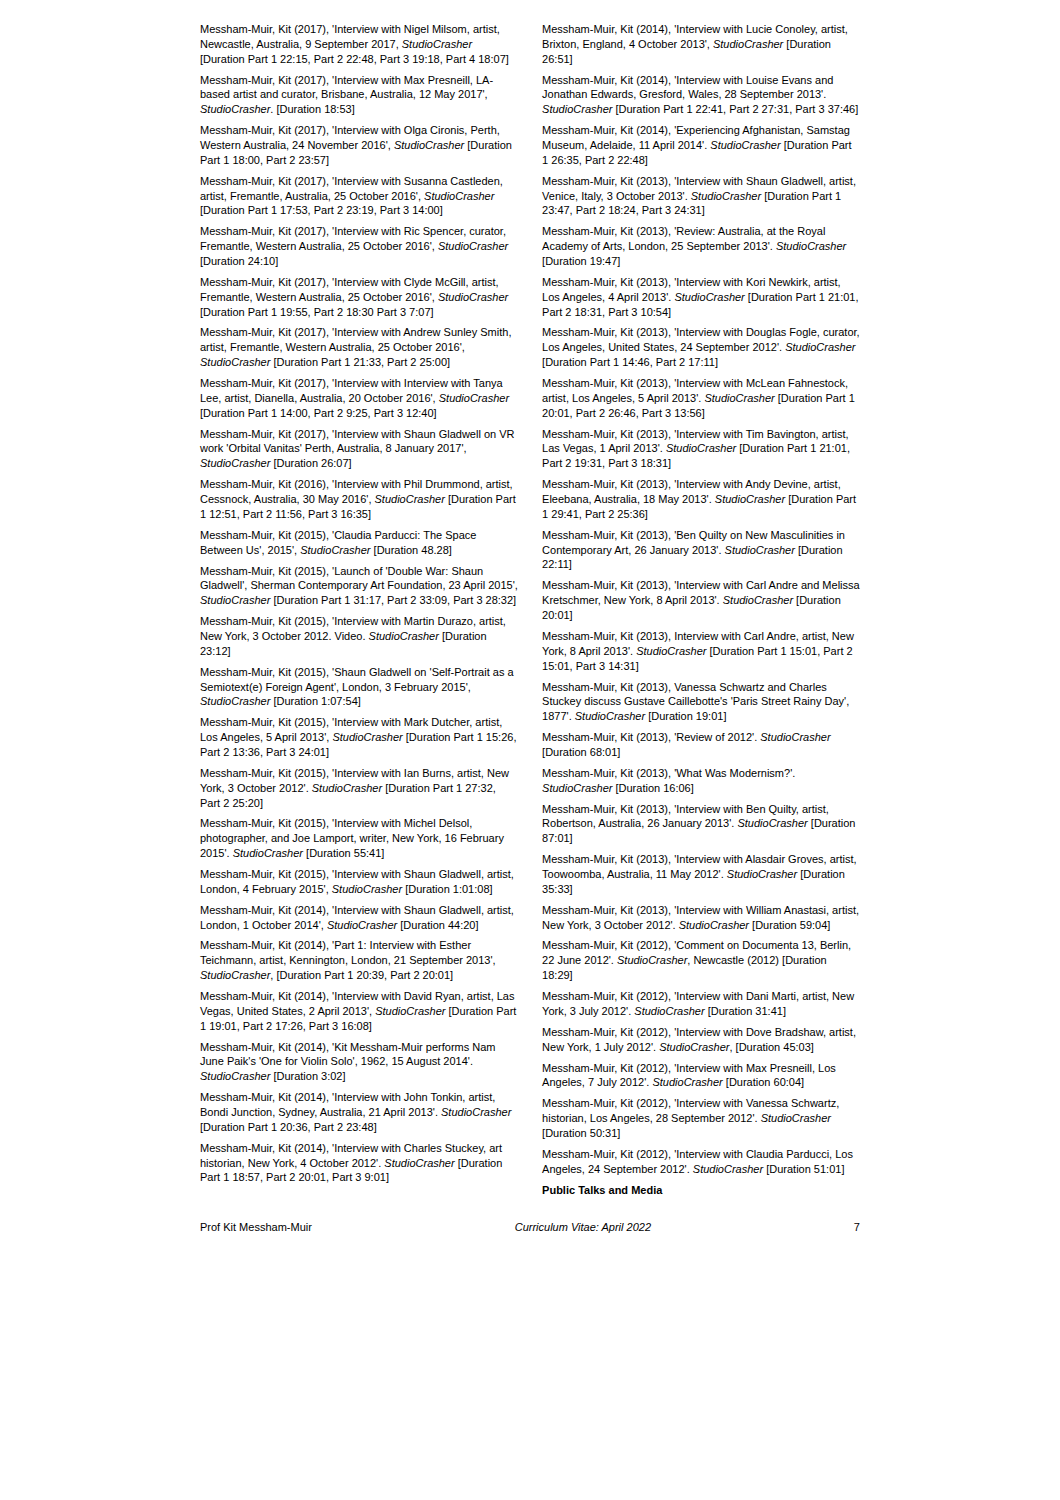Messham-Muir, Kit (2017), 'Interview with Nigel Milsom, artist, Newcastle, Australia, 9 September 2017, StudioCrasher [Duration Part 1 22:15, Part 2 22:48, Part 3 19:18, Part 4 18:07]
Messham-Muir, Kit (2017), 'Interview with Max Presneill, LA-based artist and curator, Brisbane, Australia, 12 May 2017', StudioCrasher. [Duration 18:53]
Messham-Muir, Kit (2017), 'Interview with Olga Cironis, Perth, Western Australia, 24 November 2016', StudioCrasher [Duration Part 1 18:00, Part 2 23:57]
Messham-Muir, Kit (2017), 'Interview with Susanna Castleden, artist, Fremantle, Australia, 25 October 2016', StudioCrasher [Duration Part 1 17:53, Part 2 23:19, Part 3 14:00]
Messham-Muir, Kit (2017), 'Interview with Ric Spencer, curator, Fremantle, Western Australia, 25 October 2016', StudioCrasher [Duration 24:10]
Messham-Muir, Kit (2017), 'Interview with Clyde McGill, artist, Fremantle, Western Australia, 25 October 2016', StudioCrasher [Duration Part 1 19:55, Part 2 18:30 Part 3 7:07]
Messham-Muir, Kit (2017), 'Interview with Andrew Sunley Smith, artist, Fremantle, Western Australia, 25 October 2016', StudioCrasher [Duration Part 1 21:33, Part 2 25:00]
Messham-Muir, Kit (2017), 'Interview with Interview with Tanya Lee, artist, Dianella, Australia, 20 October 2016', StudioCrasher [Duration Part 1 14:00, Part 2 9:25, Part 3 12:40]
Messham-Muir, Kit (2017), 'Interview with Shaun Gladwell on VR work 'Orbital Vanitas' Perth, Australia, 8 January 2017', StudioCrasher [Duration 26:07]
Messham-Muir, Kit (2016), 'Interview with Phil Drummond, artist, Cessnock, Australia, 30 May 2016', StudioCrasher [Duration Part 1 12:51, Part 2 11:56, Part 3 16:35]
Messham-Muir, Kit (2015), 'Claudia Parducci: The Space Between Us', 2015', StudioCrasher [Duration 48.28]
Messham-Muir, Kit (2015), 'Launch of 'Double War: Shaun Gladwell', Sherman Contemporary Art Foundation, 23 April 2015', StudioCrasher [Duration Part 1 31:17, Part 2 33:09, Part 3 28:32]
Messham-Muir, Kit (2015), 'Interview with Martin Durazo, artist, New York, 3 October 2012. Video. StudioCrasher [Duration 23:12]
Messham-Muir, Kit (2015), 'Shaun Gladwell on 'Self-Portrait as a Semiotext(e) Foreign Agent', London, 3 February 2015', StudioCrasher [Duration 1:07:54]
Messham-Muir, Kit (2015), 'Interview with Mark Dutcher, artist, Los Angeles, 5 April 2013', StudioCrasher [Duration Part 1 15:26, Part 2 13:36, Part 3 24:01]
Messham-Muir, Kit (2015), 'Interview with Ian Burns, artist, New York, 3 October 2012'. StudioCrasher [Duration Part 1 27:32, Part 2 25:20]
Messham-Muir, Kit (2015), 'Interview with Michel Delsol, photographer, and Joe Lamport, writer, New York, 16 February 2015'. StudioCrasher [Duration 55:41]
Messham-Muir, Kit (2015), 'Interview with Shaun Gladwell, artist, London, 4 February 2015', StudioCrasher [Duration 1:01:08]
Messham-Muir, Kit (2014), 'Interview with Shaun Gladwell, artist, London, 1 October 2014', StudioCrasher [Duration 44:20]
Messham-Muir, Kit (2014), 'Part 1: Interview with Esther Teichmann, artist, Kennington, London, 21 September 2013', StudioCrasher, [Duration Part 1 20:39, Part 2 20:01]
Messham-Muir, Kit (2014), 'Interview with David Ryan, artist, Las Vegas, United States, 2 April 2013', StudioCrasher [Duration Part 1 19:01, Part 2 17:26, Part 3 16:08]
Messham-Muir, Kit (2014), 'Kit Messham-Muir performs Nam June Paik's 'One for Violin Solo', 1962, 15 August 2014'. StudioCrasher [Duration 3:02]
Messham-Muir, Kit (2014), 'Interview with John Tonkin, artist, Bondi Junction, Sydney, Australia, 21 April 2013'. StudioCrasher [Duration Part 1 20:36, Part 2 23:48]
Messham-Muir, Kit (2014), 'Interview with Charles Stuckey, art historian, New York, 4 October 2012'. StudioCrasher [Duration Part 1 18:57, Part 2 20:01, Part 3 9:01]
Messham-Muir, Kit (2014), 'Interview with Lucie Conoley, artist, Brixton, England, 4 October 2013', StudioCrasher [Duration 26:51]
Messham-Muir, Kit (2014), 'Interview with Louise Evans and Jonathan Edwards, Gresford, Wales, 28 September 2013'. StudioCrasher [Duration Part 1 22:41, Part 2 27:31, Part 3 37:46]
Messham-Muir, Kit (2014), 'Experiencing Afghanistan, Samstag Museum, Adelaide, 11 April 2014'. StudioCrasher [Duration Part 1 26:35, Part 2 22:48]
Messham-Muir, Kit (2013), 'Interview with Shaun Gladwell, artist, Venice, Italy, 3 October 2013'. StudioCrasher [Duration Part 1 23:47, Part 2 18:24, Part 3 24:31]
Messham-Muir, Kit (2013), 'Review: Australia, at the Royal Academy of Arts, London, 25 September 2013'. StudioCrasher [Duration 19:47]
Messham-Muir, Kit (2013), 'Interview with Kori Newkirk, artist, Los Angeles, 4 April 2013'. StudioCrasher [Duration Part 1 21:01, Part 2 18:31, Part 3 10:54]
Messham-Muir, Kit (2013), 'Interview with Douglas Fogle, curator, Los Angeles, United States, 24 September 2012'. StudioCrasher [Duration Part 1 14:46, Part 2 17:11]
Messham-Muir, Kit (2013), 'Interview with McLean Fahnestock, artist, Los Angeles, 5 April 2013'. StudioCrasher [Duration Part 1 20:01, Part 2 26:46, Part 3 13:56]
Messham-Muir, Kit (2013), 'Interview with Tim Bavington, artist, Las Vegas, 1 April 2013'. StudioCrasher [Duration Part 1 21:01, Part 2 19:31, Part 3 18:31]
Messham-Muir, Kit (2013), 'Interview with Andy Devine, artist, Eleebana, Australia, 18 May 2013'. StudioCrasher [Duration Part 1 29:41, Part 2 25:36]
Messham-Muir, Kit (2013), 'Ben Quilty on New Masculinities in Contemporary Art, 26 January 2013'. StudioCrasher [Duration 22:11]
Messham-Muir, Kit (2013), 'Interview with Carl Andre and Melissa Kretschmer, New York, 8 April 2013'. StudioCrasher [Duration 20:01]
Messham-Muir, Kit (2013), Interview with Carl Andre, artist, New York, 8 April 2013'. StudioCrasher [Duration Part 1 15:01, Part 2 15:01, Part 3 14:31]
Messham-Muir, Kit (2013), Vanessa Schwartz and Charles Stuckey discuss Gustave Caillebotte's 'Paris Street Rainy Day', 1877'. StudioCrasher [Duration 19:01]
Messham-Muir, Kit (2013), 'Review of 2012'. StudioCrasher [Duration 68:01]
Messham-Muir, Kit (2013), 'What Was Modernism?'. StudioCrasher [Duration 16:06]
Messham-Muir, Kit (2013), 'Interview with Ben Quilty, artist, Robertson, Australia, 26 January 2013'. StudioCrasher [Duration 87:01]
Messham-Muir, Kit (2013), 'Interview with Alasdair Groves, artist, Toowoomba, Australia, 11 May 2012'. StudioCrasher [Duration 35:33]
Messham-Muir, Kit (2013), 'Interview with William Anastasi, artist, New York, 3 October 2012'. StudioCrasher [Duration 59:04]
Messham-Muir, Kit (2012), 'Comment on Documenta 13, Berlin, 22 June 2012'. StudioCrasher, Newcastle (2012) [Duration 18:29]
Messham-Muir, Kit (2012), 'Interview with Dani Marti, artist, New York, 3 July 2012'. StudioCrasher [Duration 31:41]
Messham-Muir, Kit (2012), 'Interview with Dove Bradshaw, artist, New York, 1 July 2012'. StudioCrasher, [Duration 45:03]
Messham-Muir, Kit (2012), 'Interview with Max Presneill, Los Angeles, 7 July 2012'. StudioCrasher [Duration 60:04]
Messham-Muir, Kit (2012), 'Interview with Vanessa Schwartz, historian, Los Angeles, 28 September 2012'. StudioCrasher [Duration 50:31]
Messham-Muir, Kit (2012), 'Interview with Claudia Parducci, Los Angeles, 24 September 2012'. StudioCrasher [Duration 51:01]
Public Talks and Media
Prof Kit Messham-Muir Curriculum Vitae: April 2022 7